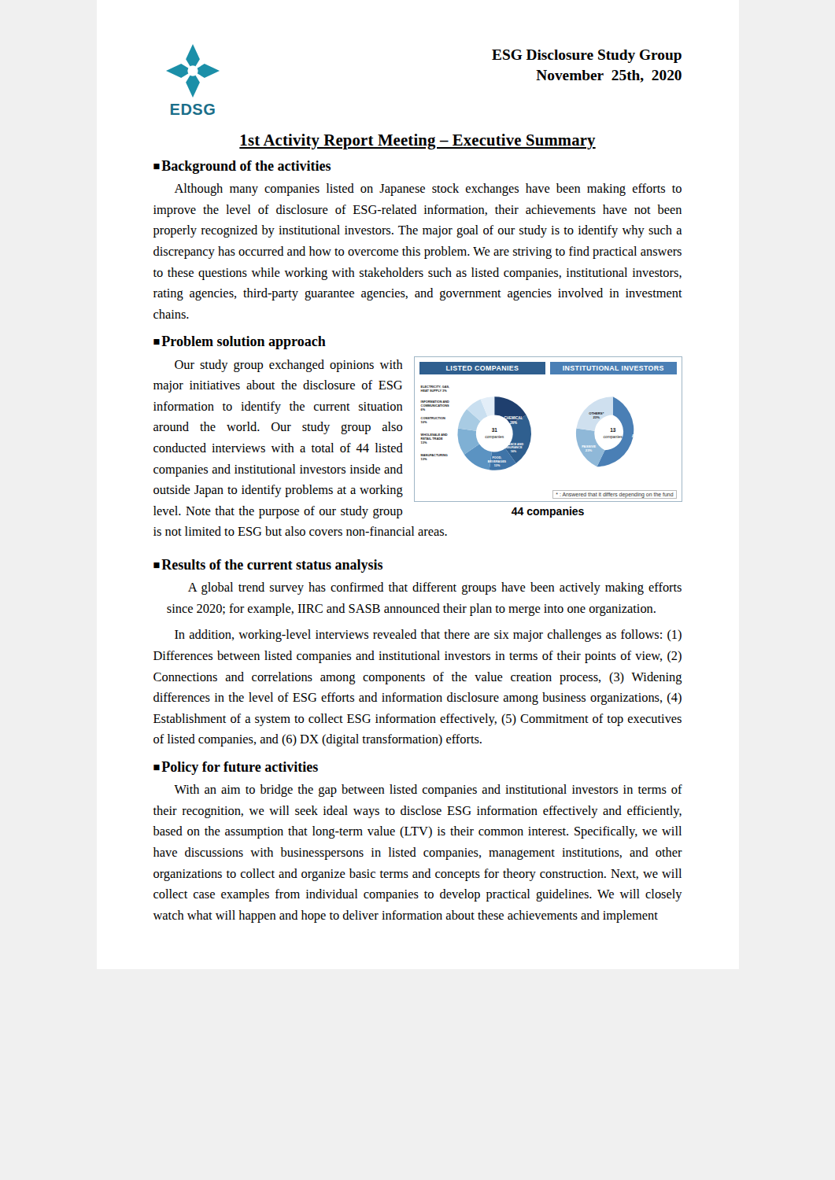EDSG
ESG Disclosure Study Group
November 25th, 2020
1st Activity Report Meeting – Executive Summary
Background of the activities
Although many companies listed on Japanese stock exchanges have been making efforts to improve the level of disclosure of ESG-related information, their achievements have not been properly recognized by institutional investors. The major goal of our study is to identify why such a discrepancy has occurred and how to overcome this problem. We are striving to find practical answers to these questions while working with stakeholders such as listed companies, institutional investors, rating agencies, third-party guarantee agencies, and government agencies involved in investment chains.
Problem solution approach
LISTED COMPANIES
INSTITUTIONAL INVESTORS
31 companies CHEMICAL 26% FINANCE AND INSURANCE 16% FOOD, BEVERAGES 13% ELECTRICITY, GAS, HEAT SUPPLY 3% INFORMATION AND COMMUNICATIONS 6% CONSTRUCTION 10% WHOLESALE AND RETAIL TRADE 13% MANUFACTURING 13%
13 companies ACTIVE 54% PASSIVE 23% OTHERS* 23%
* : Answered that it differs depending on the fund
44 companies
Our study group exchanged opinions with major initiatives about the disclosure of ESG information to identify the current situation around the world. Our study group also conducted interviews with a total of 44 listed companies and institutional investors inside and outside Japan to identify problems at a working level. Note that the purpose of our study group is not limited to ESG but also covers non-financial areas.
Results of the current status analysis
A global trend survey has confirmed that different groups have been actively making efforts since 2020; for example, IIRC and SASB announced their plan to merge into one organization.
In addition, working-level interviews revealed that there are six major challenges as follows: (1) Differences between listed companies and institutional investors in terms of their points of view, (2) Connections and correlations among components of the value creation process, (3) Widening differences in the level of ESG efforts and information disclosure among business organizations, (4) Establishment of a system to collect ESG information effectively, (5) Commitment of top executives of listed companies, and (6) DX (digital transformation) efforts.
Policy for future activities
With an aim to bridge the gap between listed companies and institutional investors in terms of their recognition, we will seek ideal ways to disclose ESG information effectively and efficiently, based on the assumption that long-term value (LTV) is their common interest. Specifically, we will have discussions with businesspersons in listed companies, management institutions, and other organizations to collect and organize basic terms and concepts for theory construction. Next, we will collect case examples from individual companies to develop practical guidelines. We will closely watch what will happen and hope to deliver information about these achievements and implement